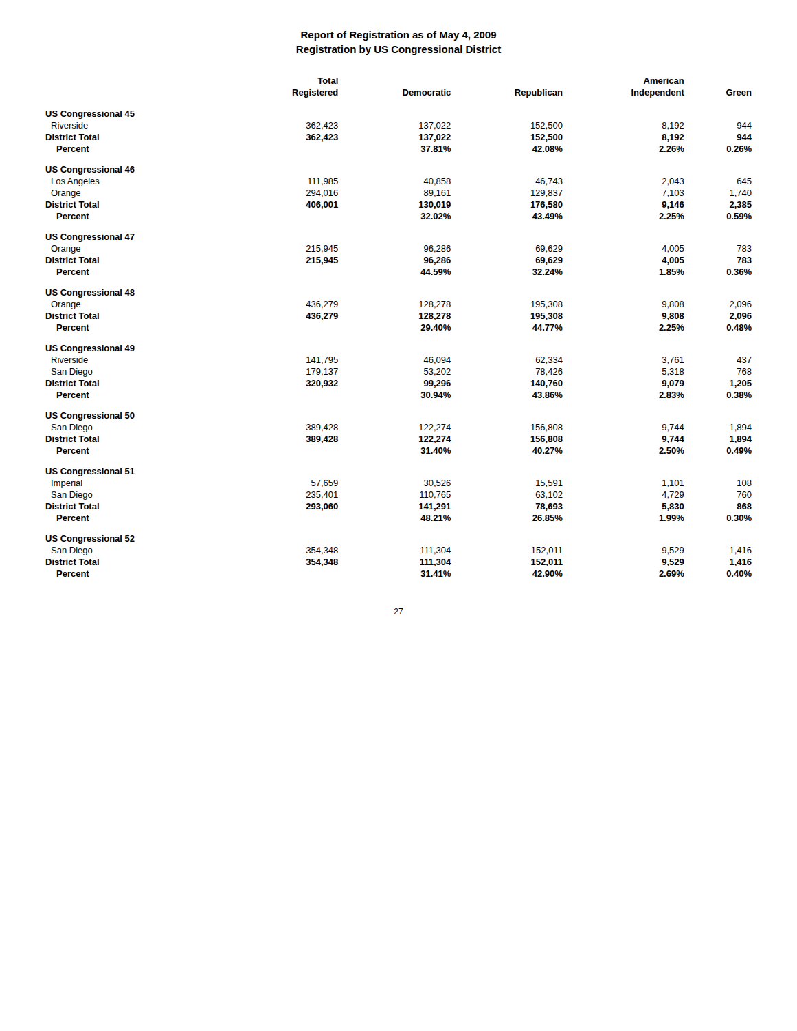Report of Registration as of May 4, 2009
Registration by US Congressional District
| | Total | | | American | |
| --- | --- | --- | --- | --- | --- |
| | Registered | Democratic | Republican | Independent | Green |
| US Congressional 45 | | | | | |
| Riverside | 362,423 | 137,022 | 152,500 | 8,192 | 944 |
| District Total | 362,423 | 137,022 | 152,500 | 8,192 | 944 |
| Percent | | 37.81% | 42.08% | 2.26% | 0.26% |
| US Congressional 46 | | | | | |
| Los Angeles | 111,985 | 40,858 | 46,743 | 2,043 | 645 |
| Orange | 294,016 | 89,161 | 129,837 | 7,103 | 1,740 |
| District Total | 406,001 | 130,019 | 176,580 | 9,146 | 2,385 |
| Percent | | 32.02% | 43.49% | 2.25% | 0.59% |
| US Congressional 47 | | | | | |
| Orange | 215,945 | 96,286 | 69,629 | 4,005 | 783 |
| District Total | 215,945 | 96,286 | 69,629 | 4,005 | 783 |
| Percent | | 44.59% | 32.24% | 1.85% | 0.36% |
| US Congressional 48 | | | | | |
| Orange | 436,279 | 128,278 | 195,308 | 9,808 | 2,096 |
| District Total | 436,279 | 128,278 | 195,308 | 9,808 | 2,096 |
| Percent | | 29.40% | 44.77% | 2.25% | 0.48% |
| US Congressional 49 | | | | | |
| Riverside | 141,795 | 46,094 | 62,334 | 3,761 | 437 |
| San Diego | 179,137 | 53,202 | 78,426 | 5,318 | 768 |
| District Total | 320,932 | 99,296 | 140,760 | 9,079 | 1,205 |
| Percent | | 30.94% | 43.86% | 2.83% | 0.38% |
| US Congressional 50 | | | | | |
| San Diego | 389,428 | 122,274 | 156,808 | 9,744 | 1,894 |
| District Total | 389,428 | 122,274 | 156,808 | 9,744 | 1,894 |
| Percent | | 31.40% | 40.27% | 2.50% | 0.49% |
| US Congressional 51 | | | | | |
| Imperial | 57,659 | 30,526 | 15,591 | 1,101 | 108 |
| San Diego | 235,401 | 110,765 | 63,102 | 4,729 | 760 |
| District Total | 293,060 | 141,291 | 78,693 | 5,830 | 868 |
| Percent | | 48.21% | 26.85% | 1.99% | 0.30% |
| US Congressional 52 | | | | | |
| San Diego | 354,348 | 111,304 | 152,011 | 9,529 | 1,416 |
| District Total | 354,348 | 111,304 | 152,011 | 9,529 | 1,416 |
| Percent | | 31.41% | 42.90% | 2.69% | 0.40% |
27